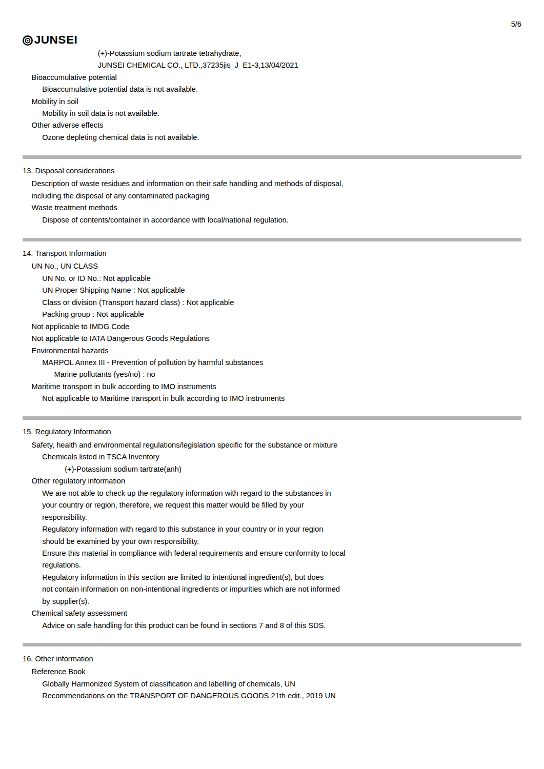5/6
◎JUNSEI
(+)-Potassium sodium tartrate tetrahydrate,
JUNSEI CHEMICAL CO., LTD.,37235jis_J_E1-3,13/04/2021
Bioaccumulative potential
Bioaccumulative potential data is not available.
Mobility in soil
Mobility in soil data is not available.
Other adverse effects
Ozone depleting chemical data is not available.
13. Disposal considerations
Description of waste residues and information on their safe handling and methods of disposal,
including the disposal of any contaminated packaging
Waste treatment methods
Dispose of contents/container in accordance with local/national regulation.
14. Transport Information
UN No., UN CLASS
UN No. or ID No.: Not applicable
UN Proper Shipping Name : Not applicable
Class or division (Transport hazard class) : Not applicable
Packing group : Not applicable
Not applicable to IMDG Code
Not applicable to IATA Dangerous Goods Regulations
Environmental hazards
MARPOL Annex III - Prevention of pollution by harmful substances
Marine pollutants (yes/no) : no
Maritime transport in bulk according to IMO instruments
Not applicable to Maritime transport in bulk according to IMO instruments
15. Regulatory Information
Safety, health and environmental regulations/legislation specific for the substance or mixture
Chemicals listed in TSCA Inventory
(+)-Potassium sodium tartrate(anh)
Other regulatory information
We are not able to check up the regulatory information with regard to the substances in
your country or region, therefore, we request this matter would be filled by your
responsibility.
Regulatory information with regard to this substance in your country or in your region
should be examined by your own responsibility.
Ensure this material in compliance with federal requirements and ensure conformity to local
regulations.
Regulatory information in this section are limited to intentional ingredient(s), but does
not contain information on non-intentional ingredients or impurities which are not informed
by supplier(s).
Chemical safety assessment
Advice on safe handling for this product can be found in sections 7 and 8 of this SDS.
16. Other information
Reference Book
Globally Harmonized System of classification and labelling of chemicals, UN
Recommendations on the TRANSPORT OF DANGEROUS GOODS 21th edit., 2019 UN